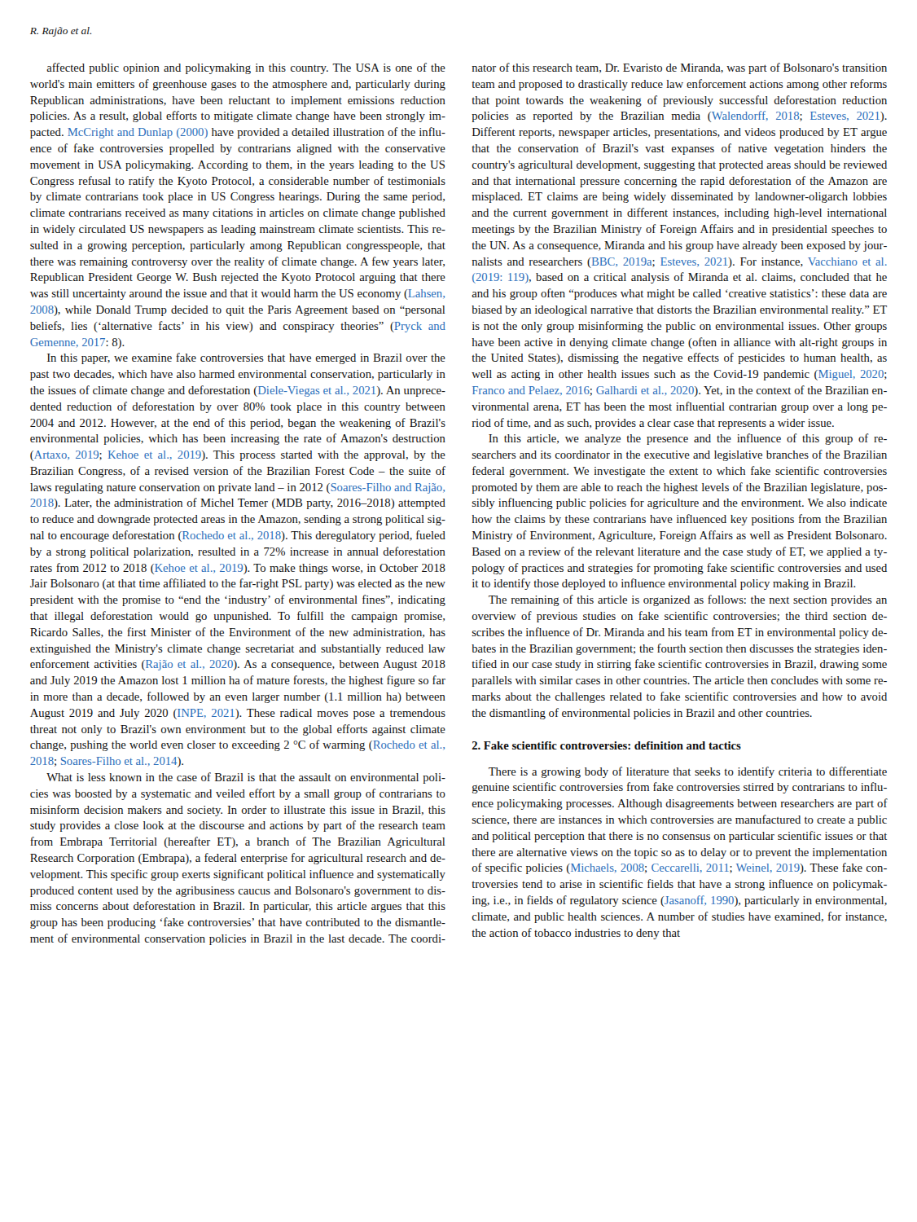R. Rajão et al.
affected public opinion and policymaking in this country. The USA is one of the world's main emitters of greenhouse gases to the atmosphere and, particularly during Republican administrations, have been reluctant to implement emissions reduction policies. As a result, global efforts to mitigate climate change have been strongly impacted. McCright and Dunlap (2000) have provided a detailed illustration of the influence of fake controversies propelled by contrarians aligned with the conservative movement in USA policymaking. According to them, in the years leading to the US Congress refusal to ratify the Kyoto Protocol, a considerable number of testimonials by climate contrarians took place in US Congress hearings. During the same period, climate contrarians received as many citations in articles on climate change published in widely circulated US newspapers as leading mainstream climate scientists. This resulted in a growing perception, particularly among Republican congresspeople, that there was remaining controversy over the reality of climate change. A few years later, Republican President George W. Bush rejected the Kyoto Protocol arguing that there was still uncertainty around the issue and that it would harm the US economy (Lahsen, 2008), while Donald Trump decided to quit the Paris Agreement based on “personal beliefs, lies (‘alternative facts’ in his view) and conspiracy theories” (Pryck and Gemenne, 2017: 8).
In this paper, we examine fake controversies that have emerged in Brazil over the past two decades, which have also harmed environmental conservation, particularly in the issues of climate change and deforestation (Diele-Viegas et al., 2021). An unprecedented reduction of deforestation by over 80% took place in this country between 2004 and 2012. However, at the end of this period, began the weakening of Brazil's environmental policies, which has been increasing the rate of Amazon's destruction (Artaxo, 2019; Kehoe et al., 2019). This process started with the approval, by the Brazilian Congress, of a revised version of the Brazilian Forest Code – the suite of laws regulating nature conservation on private land – in 2012 (Soares-Filho and Rajão, 2018). Later, the administration of Michel Temer (MDB party, 2016–2018) attempted to reduce and downgrade protected areas in the Amazon, sending a strong political signal to encourage deforestation (Rochedo et al., 2018). This deregulatory period, fueled by a strong political polarization, resulted in a 72% increase in annual deforestation rates from 2012 to 2018 (Kehoe et al., 2019). To make things worse, in October 2018 Jair Bolsonaro (at that time affiliated to the far-right PSL party) was elected as the new president with the promise to “end the ‘industry’ of environmental fines”, indicating that illegal deforestation would go unpunished. To fulfill the campaign promise, Ricardo Salles, the first Minister of the Environment of the new administration, has extinguished the Ministry's climate change secretariat and substantially reduced law enforcement activities (Rajão et al., 2020). As a consequence, between August 2018 and July 2019 the Amazon lost 1 million ha of mature forests, the highest figure so far in more than a decade, followed by an even larger number (1.1 million ha) between August 2019 and July 2020 (INPE, 2021). These radical moves pose a tremendous threat not only to Brazil's own environment but to the global efforts against climate change, pushing the world even closer to exceeding 2 °C of warming (Rochedo et al., 2018; Soares-Filho et al., 2014).
What is less known in the case of Brazil is that the assault on environmental policies was boosted by a systematic and veiled effort by a small group of contrarians to misinform decision makers and society. In order to illustrate this issue in Brazil, this study provides a close look at the discourse and actions by part of the research team from Embrapa Territorial (hereafter ET), a branch of The Brazilian Agricultural Research Corporation (Embrapa), a federal enterprise for agricultural research and development. This specific group exerts significant political influence and systematically produced content used by the agribusiness caucus and Bolsonaro's government to dismiss concerns about deforestation in Brazil. In particular, this article argues that this group has been producing ‘fake controversies’ that have contributed to the dismantlement of environmental conservation policies in Brazil in the last decade. The coordinator of this research team, Dr. Evaristo de Miranda, was part of Bolsonaro's transition team and proposed to drastically reduce law enforcement actions among other reforms that point towards the weakening of previously successful deforestation reduction policies as reported by the Brazilian media (Walendorff, 2018; Esteves, 2021). Different reports, newspaper articles, presentations, and videos produced by ET argue that the conservation of Brazil's vast expanses of native vegetation hinders the country's agricultural development, suggesting that protected areas should be reviewed and that international pressure concerning the rapid deforestation of the Amazon are misplaced. ET claims are being widely disseminated by landowner-oligarch lobbies and the current government in different instances, including high-level international meetings by the Brazilian Ministry of Foreign Affairs and in presidential speeches to the UN. As a consequence, Miranda and his group have already been exposed by journalists and researchers (BBC, 2019a; Esteves, 2021). For instance, Vacchiano et al. (2019: 119), based on a critical analysis of Miranda et al. claims, concluded that he and his group often “produces what might be called ‘creative statistics’: these data are biased by an ideological narrative that distorts the Brazilian environmental reality.” ET is not the only group misinforming the public on environmental issues. Other groups have been active in denying climate change (often in alliance with alt-right groups in the United States), dismissing the negative effects of pesticides to human health, as well as acting in other health issues such as the Covid-19 pandemic (Miguel, 2020; Franco and Pelaez, 2016; Galhardi et al., 2020). Yet, in the context of the Brazilian environmental arena, ET has been the most influential contrarian group over a long period of time, and as such, provides a clear case that represents a wider issue.
In this article, we analyze the presence and the influence of this group of researchers and its coordinator in the executive and legislative branches of the Brazilian federal government. We investigate the extent to which fake scientific controversies promoted by them are able to reach the highest levels of the Brazilian legislature, possibly influencing public policies for agriculture and the environment. We also indicate how the claims by these contrarians have influenced key positions from the Brazilian Ministry of Environment, Agriculture, Foreign Affairs as well as President Bolsonaro. Based on a review of the relevant literature and the case study of ET, we applied a typology of practices and strategies for promoting fake scientific controversies and used it to identify those deployed to influence environmental policy making in Brazil.
The remaining of this article is organized as follows: the next section provides an overview of previous studies on fake scientific controversies; the third section describes the influence of Dr. Miranda and his team from ET in environmental policy debates in the Brazilian government; the fourth section then discusses the strategies identified in our case study in stirring fake scientific controversies in Brazil, drawing some parallels with similar cases in other countries. The article then concludes with some remarks about the challenges related to fake scientific controversies and how to avoid the dismantling of environmental policies in Brazil and other countries.
2. Fake scientific controversies: definition and tactics
There is a growing body of literature that seeks to identify criteria to differentiate genuine scientific controversies from fake controversies stirred by contrarians to influence policymaking processes. Although disagreements between researchers are part of science, there are instances in which controversies are manufactured to create a public and political perception that there is no consensus on particular scientific issues or that there are alternative views on the topic so as to delay or to prevent the implementation of specific policies (Michaels, 2008; Ceccarelli, 2011; Weinel, 2019). These fake controversies tend to arise in scientific fields that have a strong influence on policymaking, i.e., in fields of regulatory science (Jasanoff, 1990), particularly in environmental, climate, and public health sciences. A number of studies have examined, for instance, the action of tobacco industries to deny that